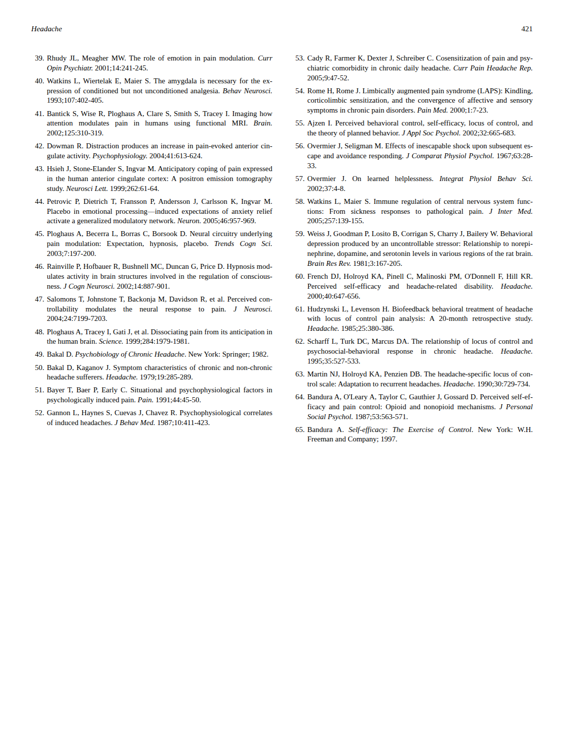Headache 421
39. Rhudy JL, Meagher MW. The role of emotion in pain modulation. Curr Opin Psychiatr. 2001;14:241-245.
40. Watkins L, Wiertelak E, Maier S. The amygdala is necessary for the expression of conditioned but not unconditioned analgesia. Behav Neurosci. 1993;107:402-405.
41. Bantick S, Wise R, Ploghaus A, Clare S, Smith S, Tracey I. Imaging how attention modulates pain in humans using functional MRI. Brain. 2002;125:310-319.
42. Dowman R. Distraction produces an increase in pain-evoked anterior cingulate activity. Psychophysiology. 2004;41:613-624.
43. Hsieh J, Stone-Elander S, Ingvar M. Anticipatory coping of pain expressed in the human anterior cingulate cortex: A positron emission tomography study. Neurosci Lett. 1999;262:61-64.
44. Petrovic P, Dietrich T, Fransson P, Andersson J, Carlsson K, Ingvar M. Placebo in emotional processing—induced expectations of anxiety relief activate a generalized modulatory network. Neuron. 2005;46:957-969.
45. Ploghaus A, Becerra L, Borras C, Borsook D. Neural circuitry underlying pain modulation: Expectation, hypnosis, placebo. Trends Cogn Sci. 2003;7:197-200.
46. Rainville P, Hofbauer R, Bushnell MC, Duncan G, Price D. Hypnosis modulates activity in brain structures involved in the regulation of consciousness. J Cogn Neurosci. 2002;14:887-901.
47. Salomons T, Johnstone T, Backonja M, Davidson R, et al. Perceived controllability modulates the neural response to pain. J Neurosci. 2004;24:7199-7203.
48. Ploghaus A, Tracey I, Gati J, et al. Dissociating pain from its anticipation in the human brain. Science. 1999;284:1979-1981.
49. Bakal D. Psychobiology of Chronic Headache. New York: Springer; 1982.
50. Bakal D, Kaganov J. Symptom characteristics of chronic and non-chronic headache sufferers. Headache. 1979;19:285-289.
51. Bayer T, Baer P, Early C. Situational and psychophysiological factors in psychologically induced pain. Pain. 1991;44:45-50.
52. Gannon L, Haynes S, Cuevas J, Chavez R. Psychophysiological correlates of induced headaches. J Behav Med. 1987;10:411-423.
53. Cady R, Farmer K, Dexter J, Schreiber C. Cosensitization of pain and psychiatric comorbidity in chronic daily headache. Curr Pain Headache Rep. 2005;9:47-52.
54. Rome H, Rome J. Limbically augmented pain syndrome (LAPS): Kindling, corticolimbic sensitization, and the convergence of affective and sensory symptoms in chronic pain disorders. Pain Med. 2000;1:7-23.
55. Ajzen I. Perceived behavioral control, self-efficacy, locus of control, and the theory of planned behavior. J Appl Soc Psychol. 2002;32:665-683.
56. Overmier J, Seligman M. Effects of inescapable shock upon subsequent escape and avoidance responding. J Comparat Physiol Psychol. 1967;63:28-33.
57. Overmier J. On learned helplessness. Integrat Physiol Behav Sci. 2002;37:4-8.
58. Watkins L, Maier S. Immune regulation of central nervous system functions: From sickness responses to pathological pain. J Inter Med. 2005;257:139-155.
59. Weiss J, Goodman P, Losito B, Corrigan S, Charry J, Bailery W. Behavioral depression produced by an uncontrollable stressor: Relationship to norepinephrine, dopamine, and serotonin levels in various regions of the rat brain. Brain Res Rev. 1981;3:167-205.
60. French DJ, Holroyd KA, Pinell C, Malinoski PM, O'Donnell F, Hill KR. Perceived self-efficacy and headache-related disability. Headache. 2000;40:647-656.
61. Hudzynski L, Levenson H. Biofeedback behavioral treatment of headache with locus of control pain analysis: A 20-month retrospective study. Headache. 1985;25:380-386.
62. Scharff L, Turk DC, Marcus DA. The relationship of locus of control and psychosocial-behavioral response in chronic headache. Headache. 1995;35:527-533.
63. Martin NJ, Holroyd KA, Penzien DB. The headache-specific locus of control scale: Adaptation to recurrent headaches. Headache. 1990;30:729-734.
64. Bandura A, O'Leary A, Taylor C, Gauthier J, Gossard D. Perceived self-efficacy and pain control: Opioid and nonopioid mechanisms. J Personal Social Psychol. 1987;53:563-571.
65. Bandura A. Self-efficacy: The Exercise of Control. New York: W.H. Freeman and Company; 1997.